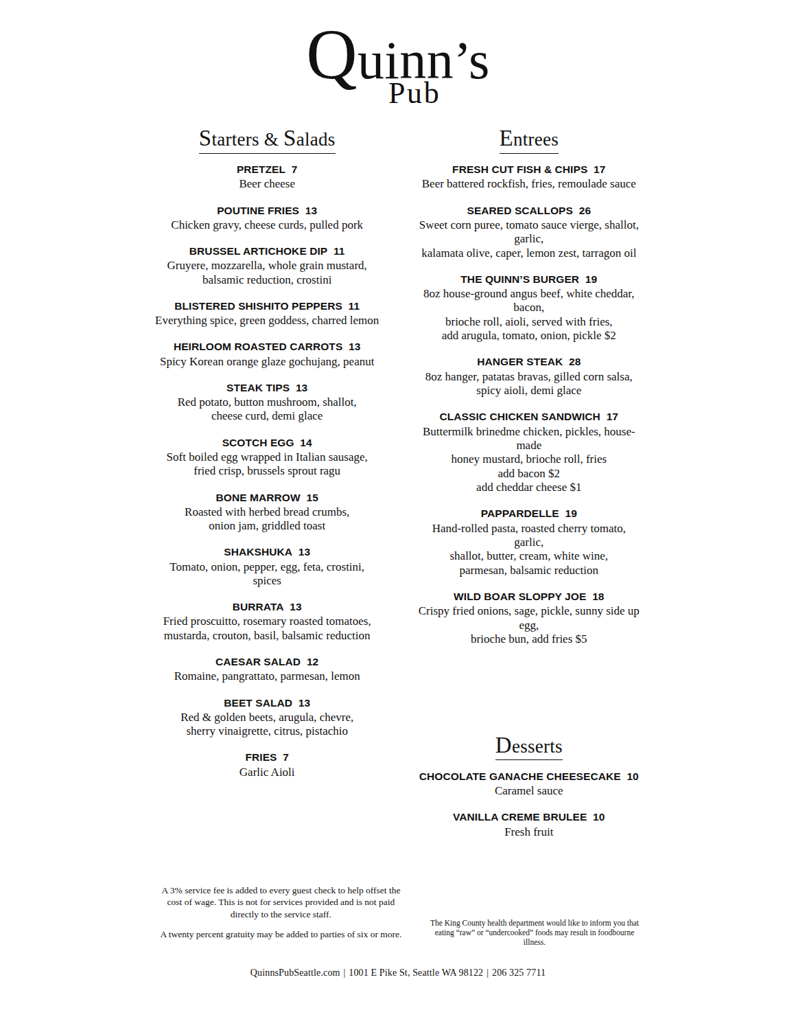Quinn’s Pub
Starters & Salads
PRETZEL 7 Beer cheese
POUTINE FRIES 13 Chicken gravy, cheese curds, pulled pork
BRUSSEL ARTICHOKE DIP 11 Gruyere, mozzarella, whole grain mustard,
balsamic reduction, crostini
BLISTERED SHISHITO PEPPERS 11 Everything spice, green goddess, charred lemon
HEIRLOOM ROASTED CARROTS 13 Spicy Korean orange glaze gochujang, peanut
STEAK TIPS 13 Red potato, button mushroom, shallot,
cheese curd, demi glace
SCOTCH EGG 14 Soft boiled egg wrapped in Italian sausage,
fried crisp, brussels sprout ragu
BONE MARROW 15 Roasted with herbed bread crumbs,
onion jam, griddled toast
SHAKSHUKA 13 Tomato, onion, pepper, egg, feta, crostini, spices
BURRATA 13 Fried proscuitto, rosemary roasted tomatoes,
mustarda, crouton, basil, balsamic reduction
CAESAR SALAD 12 Romaine, pangrattato, parmesan, lemon
BEET SALAD 13 Red & golden beets, arugula, chevre,
sherry vinaigrette, citrus, pistachio
FRIES 7 Garlic Aioli
Entrees
FRESH CUT FISH & CHIPS 17 Beer battered rockfish, fries, remoulade sauce
SEARED SCALLOPS 26 Sweet corn puree, tomato sauce vierge, shallot, garlic,
kalamata olive, caper, lemon zest, tarragon oil
THE QUINN’S BURGER 19 8oz house-ground angus beef, white cheddar, bacon,
brioche roll, aioli, served with fries,
add arugula, tomato, onion, pickle $2
HANGER STEAK 28 8oz hanger, patatas bravas, gilled corn salsa,
spicy aioli, demi glace
CLASSIC CHICKEN SANDWICH 17 Buttermilk brinedme chicken, pickles, house-made
honey mustard, brioche roll, fries
add bacon $2 add cheddar cheese $1
PAPPARDELLE 19 Hand-rolled pasta, roasted cherry tomato, garlic,
shallot, butter, cream, white wine,
parmesan, balsamic reduction
WILD BOAR SLOPPY JOE 18 Crispy fried onions, sage, pickle, sunny side up egg,
brioche bun, add fries $5
Desserts
CHOCOLATE GANACHE CHEESECAKE 10 Caramel sauce
VANILLA CREME BRULEE 10 Fresh fruit
A 3% service fee is added to every guest check to help offset the cost of wage. This is not for services provided and is not paid directly to the service staff.
A twenty percent gratuity may be added to parties of six or more.
The King County health department would like to inform you that eating “raw” or “undercooked” foods may result in foodbourne illness.
QuinnsPubSeattle.com|1001 E Pike St, Seattle WA 98122|206 325 7711